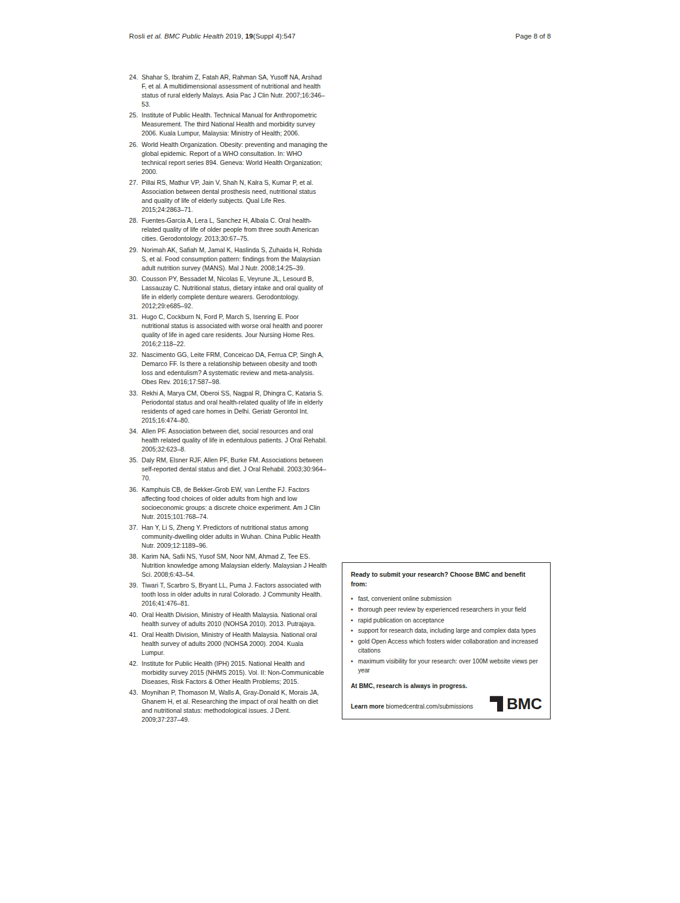Rosli et al. BMC Public Health 2019, 19(Suppl 4):547
Page 8 of 8
Shahar S, Ibrahim Z, Fatah AR, Rahman SA, Yusoff NA, Arshad F, et al. A multidimensional assessment of nutritional and health status of rural elderly Malays. Asia Pac J Clin Nutr. 2007;16:346–53.
Institute of Public Health. Technical Manual for Anthropometric Measurement. The third National Health and morbidity survey 2006. Kuala Lumpur, Malaysia: Ministry of Health; 2006.
World Health Organization. Obesity: preventing and managing the global epidemic. Report of a WHO consultation. In: WHO technical report series 894. Geneva: World Health Organization; 2000.
Pillai RS, Mathur VP, Jain V, Shah N, Kalra S, Kumar P, et al. Association between dental prosthesis need, nutritional status and quality of life of elderly subjects. Qual Life Res. 2015;24:2863–71.
Fuentes-Garcia A, Lera L, Sanchez H, Albala C. Oral health-related quality of life of older people from three south American cities. Gerodontology. 2013;30:67–75.
Norimah AK, Safiah M, Jamal K, Haslinda S, Zuhaida H, Rohida S, et al. Food consumption pattern: findings from the Malaysian adult nutrition survey (MANS). Mal J Nutr. 2008;14:25–39.
Cousson PY, Bessadet M, Nicolas E, Veyrune JL, Lesourd B, Lassauzay C. Nutritional status, dietary intake and oral quality of life in elderly complete denture wearers. Gerodontology. 2012;29:e685–92.
Hugo C, Cockburn N, Ford P, March S, Isenring E. Poor nutritional status is associated with worse oral health and poorer quality of life in aged care residents. Jour Nursing Home Res. 2016;2:118–22.
Nascimento GG, Leite FRM, Conceicao DA, Ferrua CP, Singh A, Demarco FF. Is there a relationship between obesity and tooth loss and edentulism? A systematic review and meta-analysis. Obes Rev. 2016;17:587–98.
Rekhi A, Marya CM, Oberoi SS, Nagpal R, Dhingra C, Kataria S. Periodontal status and oral health-related quality of life in elderly residents of aged care homes in Delhi. Geriatr Gerontol Int. 2015;16:474–80.
Allen PF. Association between diet, social resources and oral health related quality of life in edentulous patients. J Oral Rehabil. 2005;32:623–8.
Daly RM, Elsner RJF, Allen PF, Burke FM. Associations between self-reported dental status and diet. J Oral Rehabil. 2003;30:964–70.
Kamphuis CB, de Bekker-Grob EW, van Lenthe FJ. Factors affecting food choices of older adults from high and low socioeconomic groups: a discrete choice experiment. Am J Clin Nutr. 2015;101:768–74.
Han Y, Li S, Zheng Y. Predictors of nutritional status among community-dwelling older adults in Wuhan. China Public Health Nutr. 2009;12:1189–96.
Karim NA, Safii NS, Yusof SM, Noor NM, Ahmad Z, Tee ES. Nutrition knowledge among Malaysian elderly. Malaysian J Health Sci. 2008;6:43–54.
Tiwari T, Scarbro S, Bryant LL, Puma J. Factors associated with tooth loss in older adults in rural Colorado. J Community Health. 2016;41:476–81.
Oral Health Division, Ministry of Health Malaysia. National oral health survey of adults 2010 (NOHSA 2010). 2013. Putrajaya.
Oral Health Division, Ministry of Health Malaysia. National oral health survey of adults 2000 (NOHSA 2000). 2004. Kuala Lumpur.
Institute for Public Health (IPH) 2015. National Health and morbidity survey 2015 (NHMS 2015). Vol. II: Non-Communicable Diseases, Risk Factors & Other Health Problems; 2015.
Moynihan P, Thomason M, Walls A, Gray-Donald K, Morais JA, Ghanem H, et al. Researching the impact of oral health on diet and nutritional status: methodological issues. J Dent. 2009;37:237–49.
Ready to submit your research? Choose BMC and benefit from:
fast, convenient online submission
thorough peer review by experienced researchers in your field
rapid publication on acceptance
support for research data, including large and complex data types
gold Open Access which fosters wider collaboration and increased citations
maximum visibility for your research: over 100M website views per year
At BMC, research is always in progress.
Learn more biomedcentral.com/submissions
BMC